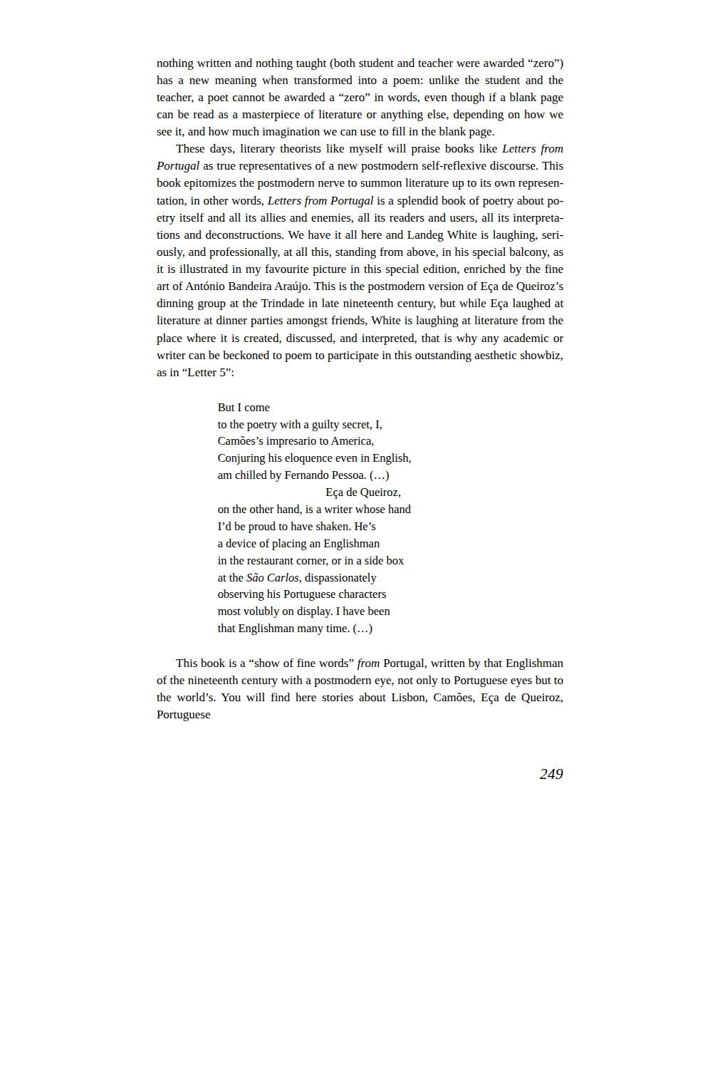nothing written and nothing taught (both student and teacher were awarded “zero”) has a new meaning when transformed into a poem: unlike the student and the teacher, a poet cannot be awarded a “zero” in words, even though if a blank page can be read as a masterpiece of literature or anything else, depending on how we see it, and how much imagination we can use to fill in the blank page.
These days, literary theorists like myself will praise books like Letters from Portugal as true representatives of a new postmodern self-reflexive discourse. This book epitomizes the postmodern nerve to summon literature up to its own representation, in other words, Letters from Portugal is a splendid book of poetry about poetry itself and all its allies and enemies, all its readers and users, all its interpretations and deconstructions. We have it all here and Landeg White is laughing, seriously, and professionally, at all this, standing from above, in his special balcony, as it is illustrated in my favourite picture in this special edition, enriched by the fine art of António Bandeira Araújo. This is the postmodern version of Eça de Queiroz’s dinning group at the Trindade in late nineteenth century, but while Eça laughed at literature at dinner parties amongst friends, White is laughing at literature from the place where it is created, discussed, and interpreted, that is why any academic or writer can be beckoned to poem to participate in this outstanding aesthetic showbiz, as in “Letter 5”:
But I come
to the poetry with a guilty secret, I,
Camões’s impresario to America,
Conjuring his eloquence even in English,
am chilled by Fernando Pessoa. (…)
Eça de Queiroz,
on the other hand, is a writer whose hand
I’d be proud to have shaken. He’s
a device of placing an Englishman
in the restaurant corner, or in a side box
at the São Carlos, dispassionately
observing his Portuguese characters
most volubly on display. I have been
that Englishman many time. (…)
This book is a “show of fine words” from Portugal, written by that Englishman of the nineteenth century with a postmodern eye, not only to Portuguese eyes but to the world’s. You will find here stories about Lisbon, Camões, Eça de Queiroz, Portuguese
249